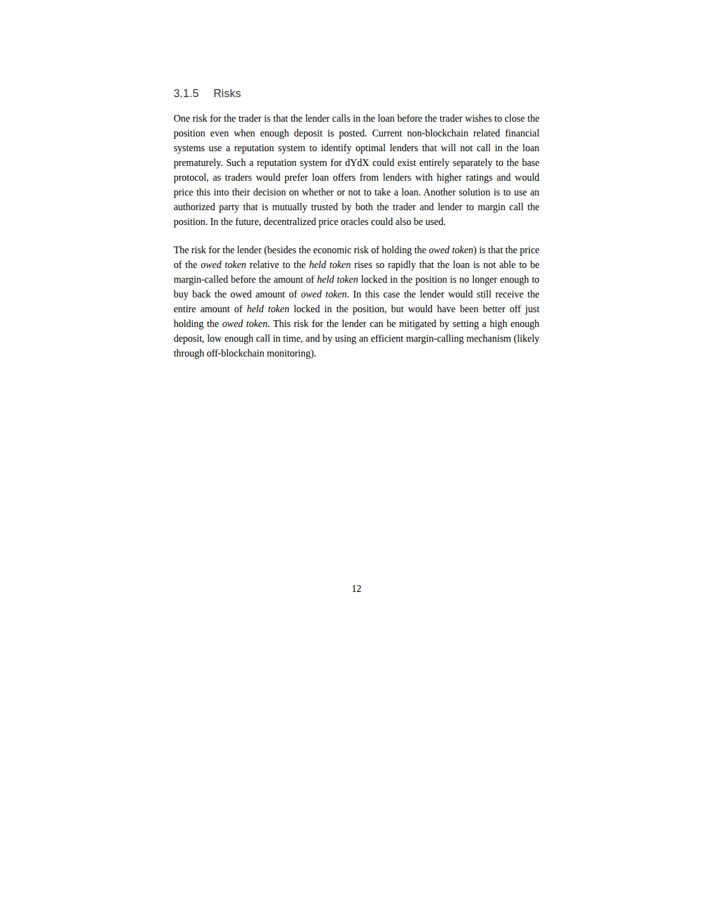3.1.5 Risks
One risk for the trader is that the lender calls in the loan before the trader wishes to close the position even when enough deposit is posted. Current non-blockchain related financial systems use a reputation system to identify optimal lenders that will not call in the loan prematurely. Such a reputation system for dYdX could exist entirely separately to the base protocol, as traders would prefer loan offers from lenders with higher ratings and would price this into their decision on whether or not to take a loan. Another solution is to use an authorized party that is mutually trusted by both the trader and lender to margin call the position. In the future, decentralized price oracles could also be used.
The risk for the lender (besides the economic risk of holding the owed token) is that the price of the owed token relative to the held token rises so rapidly that the loan is not able to be margin-called before the amount of held token locked in the position is no longer enough to buy back the owed amount of owed token. In this case the lender would still receive the entire amount of held token locked in the position, but would have been better off just holding the owed token. This risk for the lender can be mitigated by setting a high enough deposit, low enough call in time, and by using an efficient margin-calling mechanism (likely through off-blockchain monitoring).
12